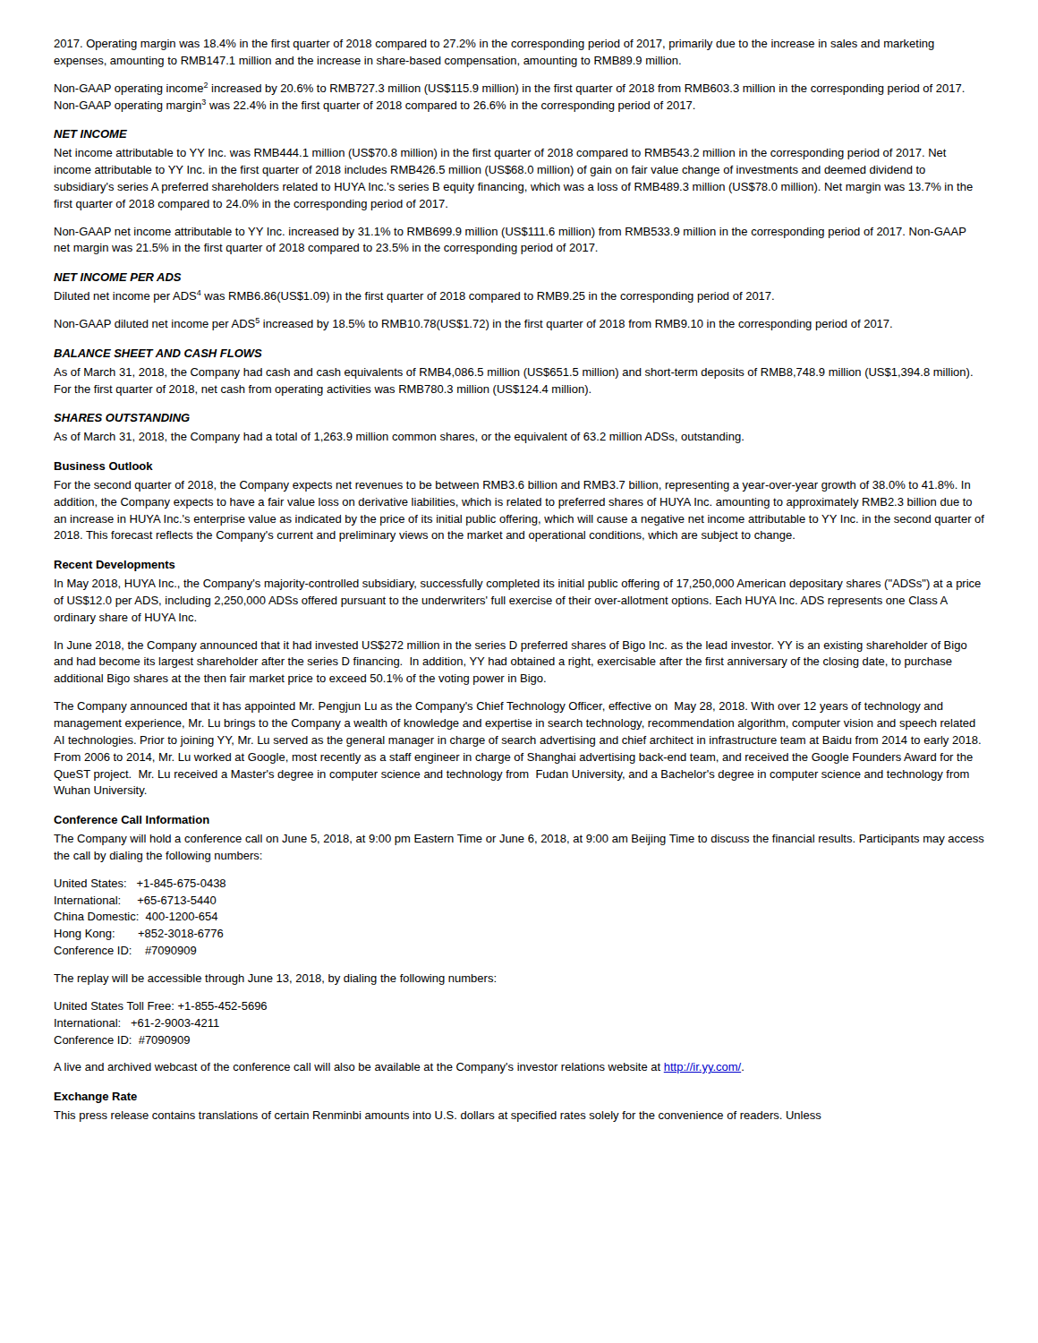2017. Operating margin was 18.4% in the first quarter of 2018 compared to 27.2% in the corresponding period of 2017, primarily due to the increase in sales and marketing expenses, amounting to RMB147.1 million and the increase in share-based compensation, amounting to RMB89.9 million.
Non-GAAP operating income2 increased by 20.6% to RMB727.3 million (US$115.9 million) in the first quarter of 2018 from RMB603.3 million in the corresponding period of 2017. Non-GAAP operating margin3 was 22.4% in the first quarter of 2018 compared to 26.6% in the corresponding period of 2017.
NET INCOME
Net income attributable to YY Inc. was RMB444.1 million (US$70.8 million) in the first quarter of 2018 compared to RMB543.2 million in the corresponding period of 2017. Net income attributable to YY Inc. in the first quarter of 2018 includes RMB426.5 million (US$68.0 million) of gain on fair value change of investments and deemed dividend to subsidiary's series A preferred shareholders related to HUYA Inc.'s series B equity financing, which was a loss of RMB489.3 million (US$78.0 million). Net margin was 13.7% in the first quarter of 2018 compared to 24.0% in the corresponding period of 2017.
Non-GAAP net income attributable to YY Inc. increased by 31.1% to RMB699.9 million (US$111.6 million) from RMB533.9 million in the corresponding period of 2017. Non-GAAP net margin was 21.5% in the first quarter of 2018 compared to 23.5% in the corresponding period of 2017.
NET INCOME PER ADS
Diluted net income per ADS4 was RMB6.86(US$1.09) in the first quarter of 2018 compared to RMB9.25 in the corresponding period of 2017.
Non-GAAP diluted net income per ADS5 increased by 18.5% to RMB10.78(US$1.72) in the first quarter of 2018 from RMB9.10 in the corresponding period of 2017.
BALANCE SHEET AND CASH FLOWS
As of March 31, 2018, the Company had cash and cash equivalents of RMB4,086.5 million (US$651.5 million) and short-term deposits of RMB8,748.9 million (US$1,394.8 million). For the first quarter of 2018, net cash from operating activities was RMB780.3 million (US$124.4 million).
SHARES OUTSTANDING
As of March 31, 2018, the Company had a total of 1,263.9 million common shares, or the equivalent of 63.2 million ADSs, outstanding.
Business Outlook
For the second quarter of 2018, the Company expects net revenues to be between RMB3.6 billion and RMB3.7 billion, representing a year-over-year growth of 38.0% to 41.8%. In addition, the Company expects to have a fair value loss on derivative liabilities, which is related to preferred shares of HUYA Inc. amounting to approximately RMB2.3 billion due to an increase in HUYA Inc.'s enterprise value as indicated by the price of its initial public offering, which will cause a negative net income attributable to YY Inc. in the second quarter of 2018. This forecast reflects the Company's current and preliminary views on the market and operational conditions, which are subject to change.
Recent Developments
In May 2018, HUYA Inc., the Company's majority-controlled subsidiary, successfully completed its initial public offering of 17,250,000 American depositary shares ("ADSs") at a price of US$12.0 per ADS, including 2,250,000 ADSs offered pursuant to the underwriters' full exercise of their over-allotment options. Each HUYA Inc. ADS represents one Class A ordinary share of HUYA Inc.
In June 2018, the Company announced that it had invested US$272 million in the series D preferred shares of Bigo Inc. as the lead investor. YY is an existing shareholder of Bigo and had become its largest shareholder after the series D financing. In addition, YY had obtained a right, exercisable after the first anniversary of the closing date, to purchase additional Bigo shares at the then fair market price to exceed 50.1% of the voting power in Bigo.
The Company announced that it has appointed Mr. Pengjun Lu as the Company's Chief Technology Officer, effective on May 28, 2018. With over 12 years of technology and management experience, Mr. Lu brings to the Company a wealth of knowledge and expertise in search technology, recommendation algorithm, computer vision and speech related AI technologies. Prior to joining YY, Mr. Lu served as the general manager in charge of search advertising and chief architect in infrastructure team at Baidu from 2014 to early 2018. From 2006 to 2014, Mr. Lu worked at Google, most recently as a staff engineer in charge of Shanghai advertising back-end team, and received the Google Founders Award for the QueST project. Mr. Lu received a Master's degree in computer science and technology from Fudan University, and a Bachelor's degree in computer science and technology from Wuhan University.
Conference Call Information
The Company will hold a conference call on June 5, 2018, at 9:00 pm Eastern Time or June 6, 2018, at 9:00 am Beijing Time to discuss the financial results. Participants may access the call by dialing the following numbers:
United States: +1-845-675-0438
International: +65-6713-5440
China Domestic: 400-1200-654
Hong Kong: +852-3018-6776
Conference ID: #7090909
The replay will be accessible through June 13, 2018, by dialing the following numbers:
United States Toll Free: +1-855-452-5696
International: +61-2-9003-4211
Conference ID: #7090909
A live and archived webcast of the conference call will also be available at the Company's investor relations website at http://ir.yy.com/.
Exchange Rate
This press release contains translations of certain Renminbi amounts into U.S. dollars at specified rates solely for the convenience of readers. Unless